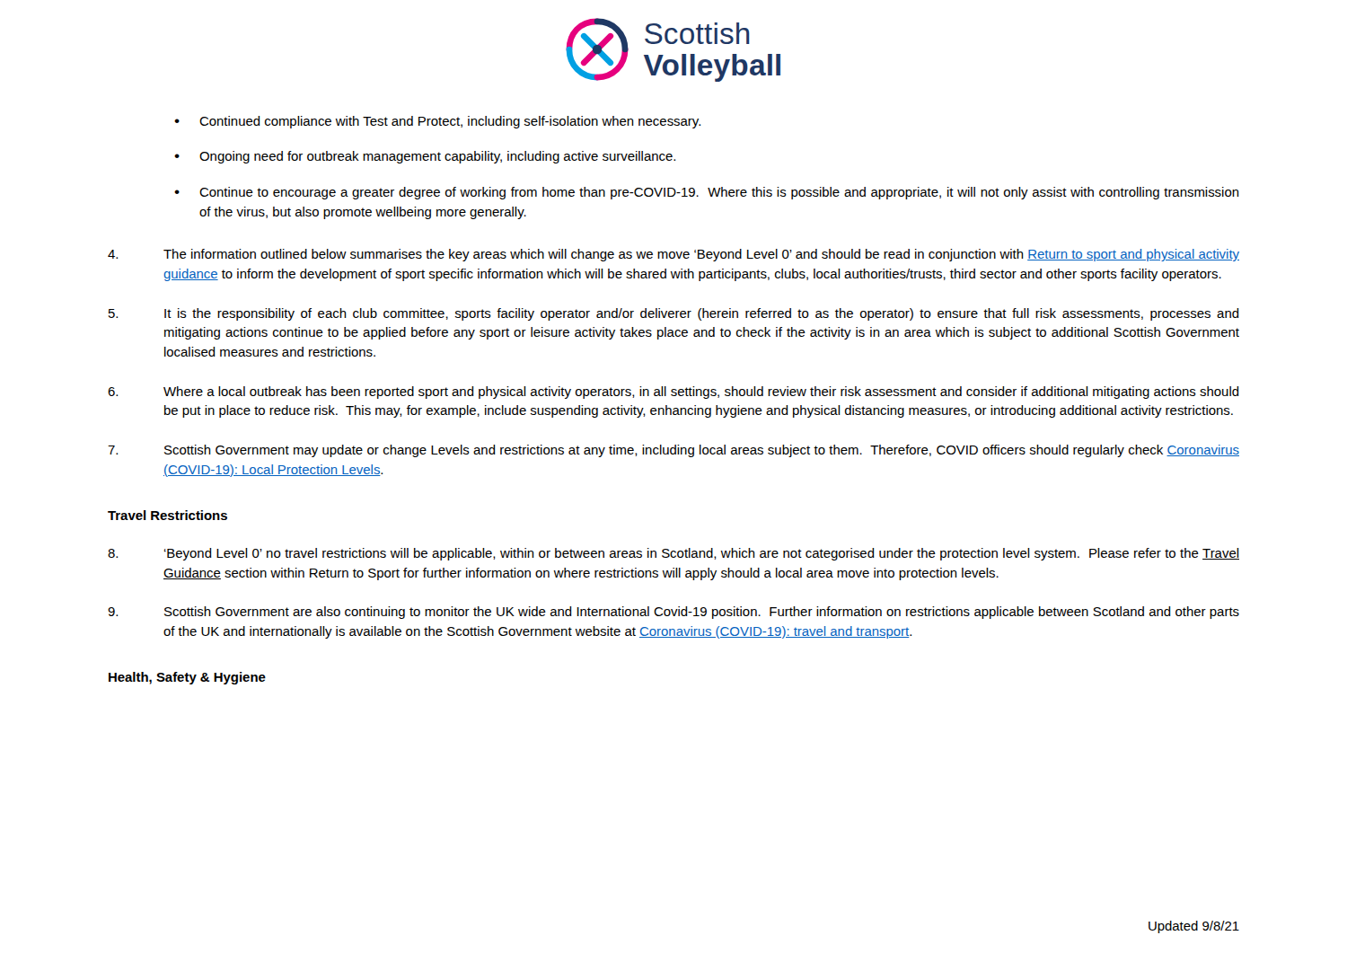Scottish
Volleyball
Continued compliance with Test and Protect, including self-isolation when necessary.
Ongoing need for outbreak management capability, including active surveillance.
Continue to encourage a greater degree of working from home than pre-COVID-19. Where this is possible and appropriate, it will not only assist with controlling transmission of the virus, but also promote wellbeing more generally.
4.
The information outlined below summarises the key areas which will change as we move ‘Beyond Level 0’ and should be read in conjunction with Return to sport and physical activity guidance to inform the development of sport specific information which will be shared with participants, clubs, local authorities/trusts, third sector and other sports facility operators.
5.
It is the responsibility of each club committee, sports facility operator and/or deliverer (herein referred to as the operator) to ensure that full risk assessments, processes and mitigating actions continue to be applied before any sport or leisure activity takes place and to check if the activity is in an area which is subject to additional Scottish Government localised measures and restrictions.
6.
Where a local outbreak has been reported sport and physical activity operators, in all settings, should review their risk assessment and consider if additional mitigating actions should be put in place to reduce risk. This may, for example, include suspending activity, enhancing hygiene and physical distancing measures, or introducing additional activity restrictions.
7.
Scottish Government may update or change Levels and restrictions at any time, including local areas subject to them. Therefore, COVID officers should regularly check Coronavirus (COVID-19): Local Protection Levels.
Travel Restrictions
8.
‘Beyond Level 0’ no travel restrictions will be applicable, within or between areas in Scotland, which are not categorised under the protection level system. Please refer to the Travel Guidance section within Return to Sport for further information on where restrictions will apply should a local area move into protection levels.
9.
Scottish Government are also continuing to monitor the UK wide and International Covid-19 position. Further information on restrictions applicable between Scotland and other parts of the UK and internationally is available on the Scottish Government website at Coronavirus (COVID-19): travel and transport.
Health, Safety & Hygiene
Updated 9/8/21